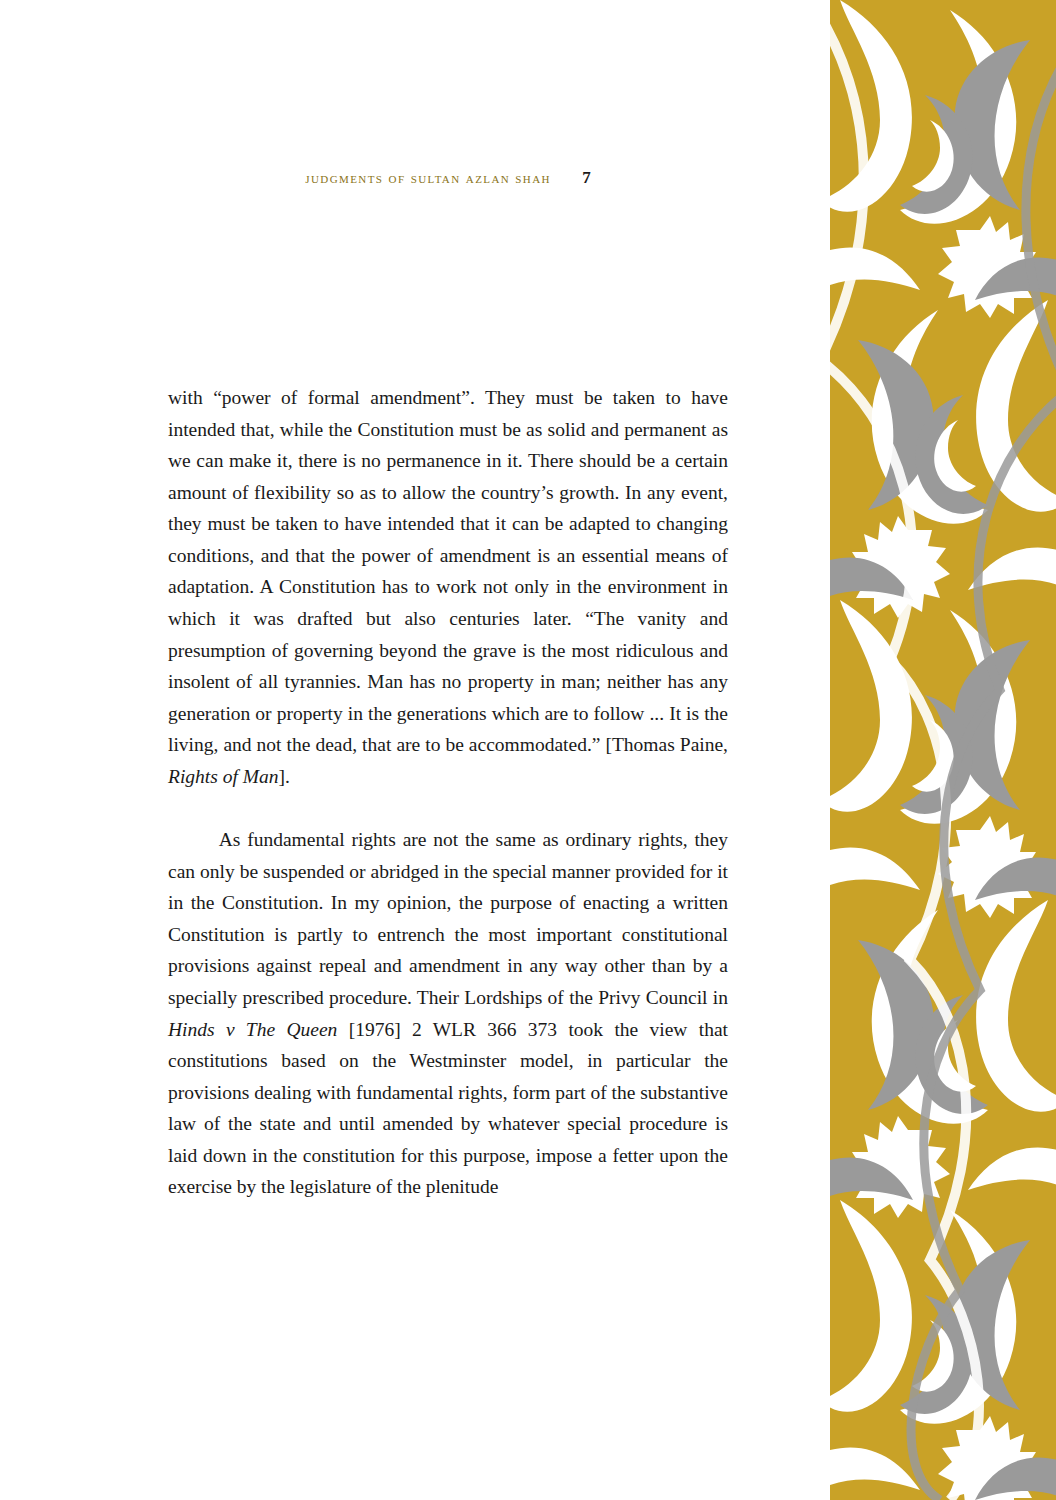judgments of sultan azlan shah 7
with “power of formal amendment”. They must be taken to have intended that, while the Constitution must be as solid and permanent as we can make it, there is no permanence in it. There should be a certain amount of flexibility so as to allow the country’s growth. In any event, they must be taken to have intended that it can be adapted to changing conditions, and that the power of amendment is an essential means of adaptation. A Constitution has to work not only in the environment in which it was drafted but also centuries later. “The vanity and presumption of governing beyond the grave is the most ridiculous and insolent of all tyrannies. Man has no property in man; neither has any generation or property in the generations which are to follow ... It is the living, and not the dead, that are to be accommodated.” [Thomas Paine, Rights of Man].
As fundamental rights are not the same as ordinary rights, they can only be suspended or abridged in the special manner provided for it in the Constitution. In my opinion, the purpose of enacting a written Constitution is partly to entrench the most important constitutional provisions against repeal and amendment in any way other than by a specially prescribed procedure. Their Lordships of the Privy Council in Hinds v The Queen [1976] 2 WLR 366 373 took the view that constitutions based on the Westminster model, in particular the provisions dealing with fundamental rights, form part of the substantive law of the state and until amended by whatever special procedure is laid down in the constitution for this purpose, impose a fetter upon the exercise by the legislature of the plenitude